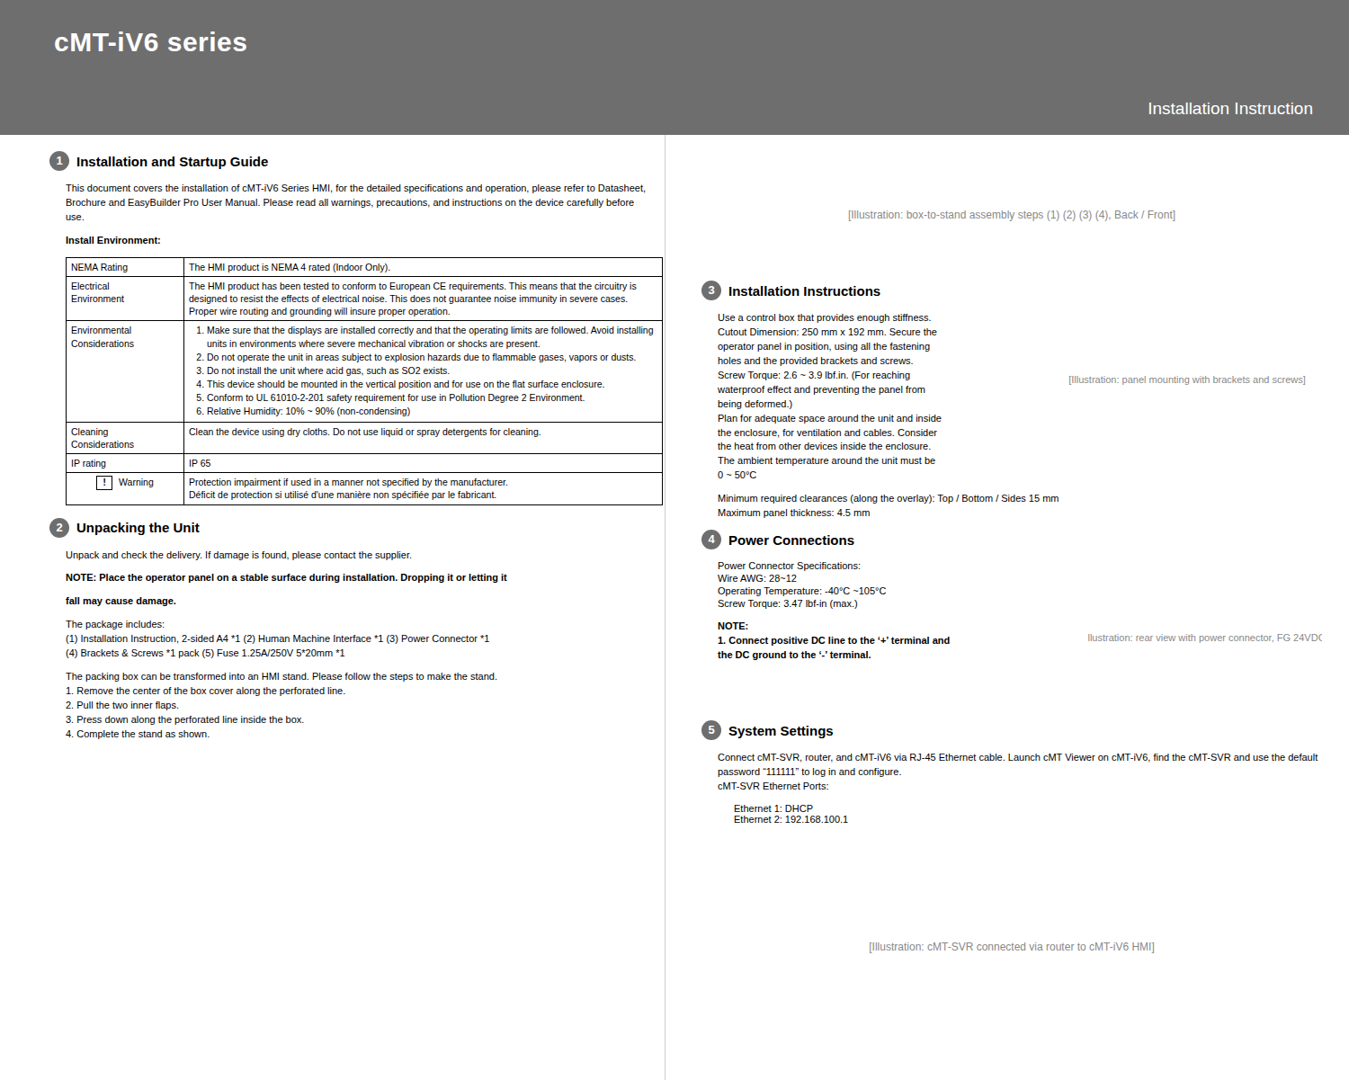cMT-iV6 series
Installation Instruction
1
Installation and Startup Guide
This document covers the installation of cMT-iV6 Series HMI, for the detailed specifications and operation, please refer to Datasheet, Brochure and EasyBuilder Pro User Manual. Please read all warnings, precautions, and instructions on the device carefully before use.
Install Environment:
| NEMA Rating | The HMI product is NEMA 4 rated (Indoor Only). |
| Electrical Environment | The HMI product has been tested to conform to European CE requirements. This means that the circuitry is designed to resist the effects of electrical noise. This does not guarantee noise immunity in severe cases. Proper wire routing and grounding will insure proper operation. |
| Environmental Considerations | Make sure that the displays are installed correctly and that the operating limits are followed. Avoid installing units in environments where severe mechanical vibration or shocks are present. Do not operate the unit in areas subject to explosion hazards due to flammable gases, vapors or dusts. Do not install the unit where acid gas, such as SO2 exists. This device should be mounted in the vertical position and for use on the flat surface enclosure. Conform to UL 61010-2-201 safety requirement for use in Pollution Degree 2 Environment. Relative Humidity: 10% ~ 90% (non-condensing) |
| Cleaning Considerations | Clean the device using dry cloths. Do not use liquid or spray detergents for cleaning. |
| IP rating | IP 65 |
| ! Warning | Protection impairment if used in a manner not specified by the manufacturer. Déficit de protection si utilisé d'une manière non spécifiée par le fabricant. |
2
Unpacking the Unit
Unpack and check the delivery. If damage is found, please contact the supplier.
NOTE: Place the operator panel on a stable surface during installation. Dropping it or letting it
fall may cause damage.
The package includes:
(1) Installation Instruction, 2-sided A4 *1 (2) Human Machine Interface *1 (3) Power Connector *1
(4) Brackets & Screws *1 pack (5) Fuse 1.25A/250V 5*20mm *1
The packing box can be transformed into an HMI stand. Please follow the steps to make the stand.
1. Remove the center of the box cover along the perforated line.
2. Pull the two inner flaps.
3. Press down along the perforated line inside the box.
4. Complete the stand as shown.
3
Installation Instructions
Use a control box that provides enough stiffness.
Cutout Dimension: 250 mm x 192 mm. Secure the
operator panel in position, using all the fastening
holes and the provided brackets and screws.
Screw Torque: 2.6 ~ 3.9 lbf.in. (For reaching
waterproof effect and preventing the panel from
being deformed.)
Plan for adequate space around the unit and inside
the enclosure, for ventilation and cables. Consider
the heat from other devices inside the enclosure.
The ambient temperature around the unit must be
0 ~ 50°C
Minimum required clearances (along the overlay): Top / Bottom / Sides 15 mm
Maximum panel thickness: 4.5 mm
4
Power Connections
Power Connector Specifications:
Wire AWG: 28~12
Operating Temperature: -40°C ~105°C
Screw Torque: 3.47 lbf-in (max.)
NOTE:
1. Connect positive DC line to the ‘+’ terminal and
the DC ground to the ‘-’ terminal.
5
System Settings
Connect cMT-SVR, router, and cMT-iV6 via RJ-45 Ethernet cable. Launch cMT Viewer on cMT-iV6, find the cMT-SVR and use the default password “111111” to log in and configure.
cMT-SVR Ethernet Ports:
Ethernet 1: DHCP
Ethernet 2: 192.168.100.1